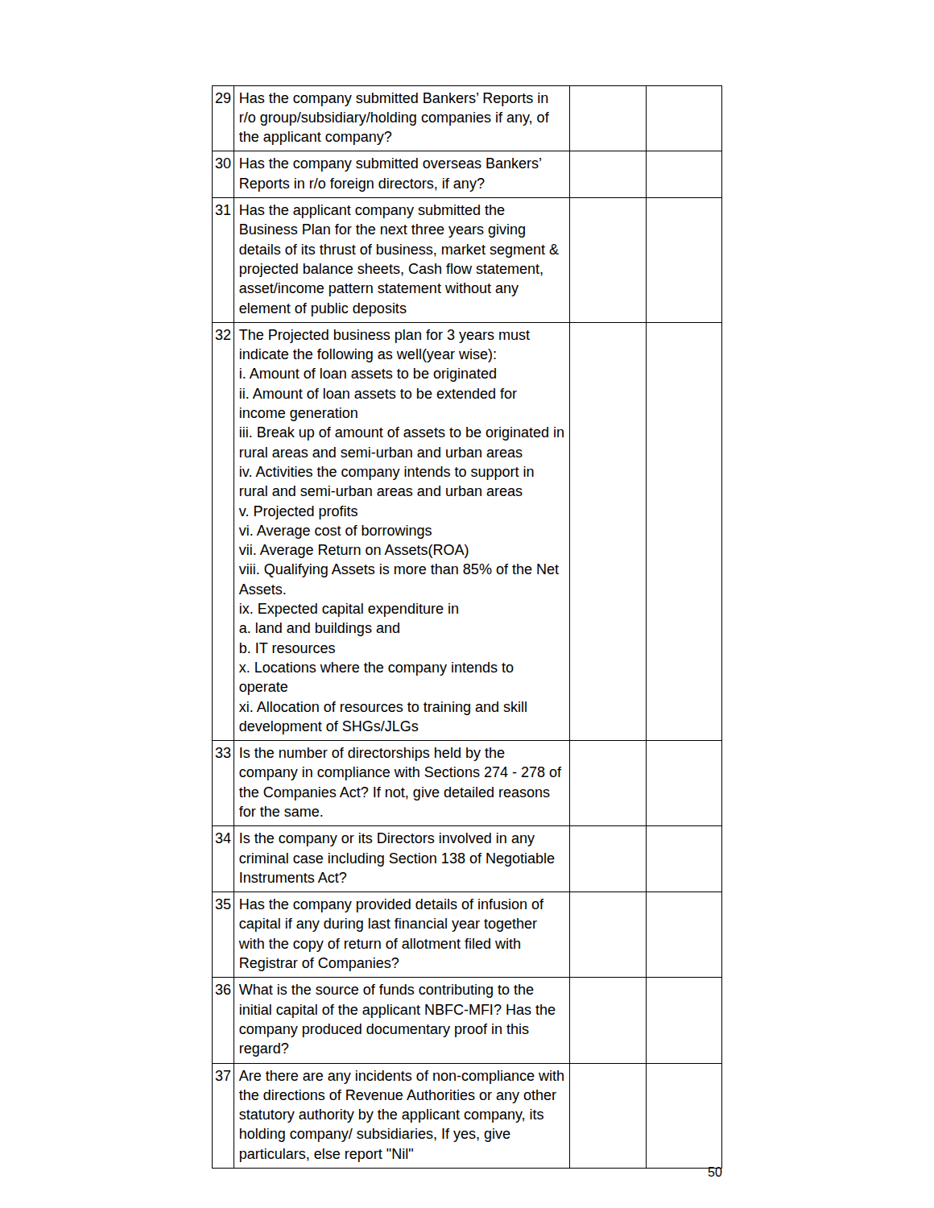| 29 | Has the company submitted Bankers’ Reports in r/o group/subsidiary/holding companies if any, of the applicant company? | | |
| 30 | Has the company submitted overseas Bankers’ Reports in r/o foreign directors, if any? | | |
| 31 | Has the applicant company submitted the Business Plan for the next three years giving details of its thrust of business, market segment & projected balance sheets, Cash flow statement, asset/income pattern statement without any element of public deposits | | |
| 32 | The Projected business plan for 3 years must indicate the following as well(year wise): i. Amount of loan assets to be originated ii. Amount of loan assets to be extended for income generation iii. Break up of amount of assets to be originated in rural areas and semi-urban and urban areas iv. Activities the company intends to support in rural and semi-urban areas and urban areas v. Projected profits vi. Average cost of borrowings vii. Average Return on Assets(ROA) viii. Qualifying Assets is more than 85% of the Net Assets. ix. Expected capital expenditure in a. land and buildings and b. IT resources x. Locations where the company intends to operate xi. Allocation of resources to training and skill development of SHGs/JLGs | | |
| 33 | Is the number of directorships held by the company in compliance with Sections 274 - 278 of the Companies Act? If not, give detailed reasons for the same. | | |
| 34 | Is the company or its Directors involved in any criminal case including Section 138 of Negotiable Instruments Act? | | |
| 35 | Has the company provided details of infusion of capital if any during last financial year together with the copy of return of allotment filed with Registrar of Companies? | | |
| 36 | What is the source of funds contributing to the initial capital of the applicant NBFC-MFI? Has the company produced documentary proof in this regard? | | |
| 37 | Are there are any incidents of non-compliance with the directions of Revenue Authorities or any other statutory authority by the applicant company, its holding company/ subsidiaries, If yes, give particulars, else report "Nil" | | |
50